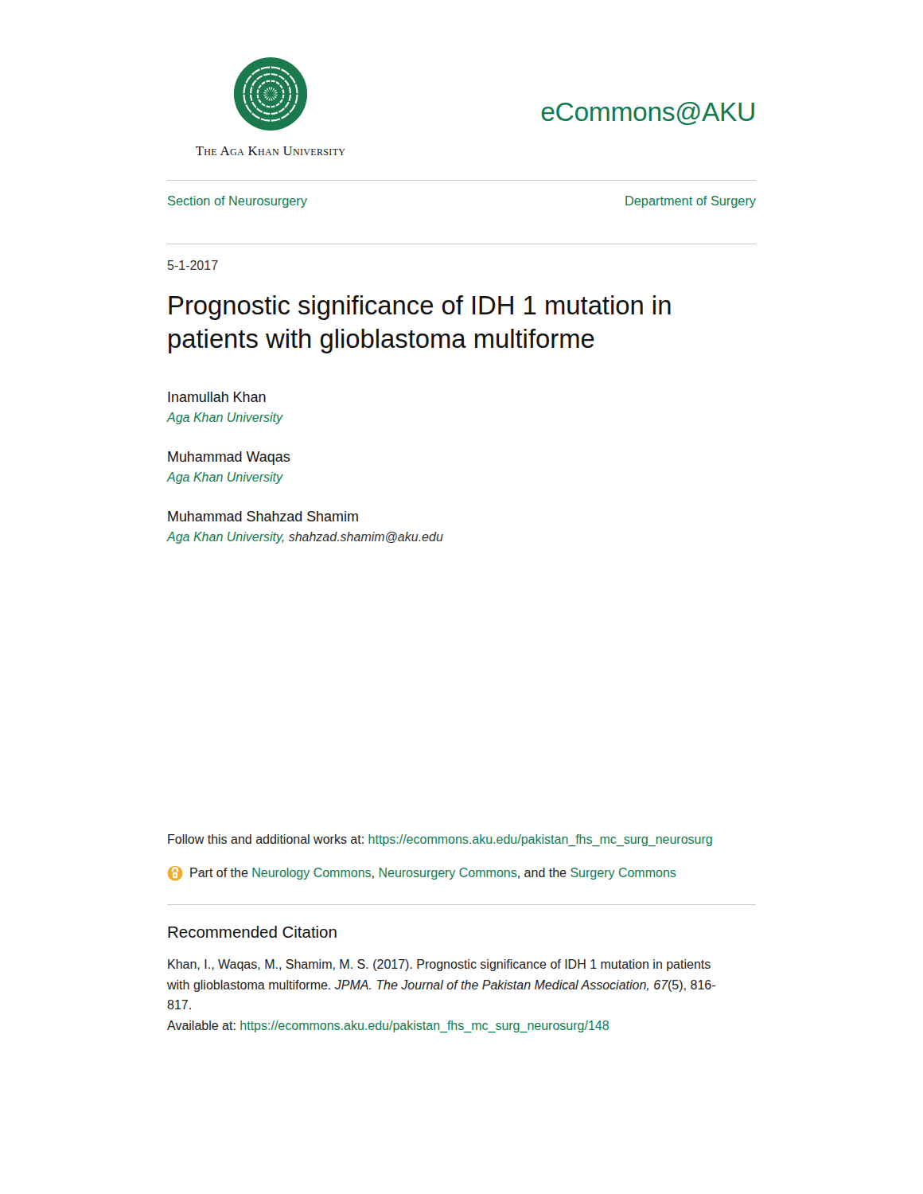The Aga Khan University
eCommons@AKU
Section of Neurosurgery
Department of Surgery
5-1-2017
Prognostic significance of IDH 1 mutation in patients with glioblastoma multiforme
Inamullah Khan
Aga Khan University
Muhammad Waqas
Aga Khan University
Muhammad Shahzad Shamim
Aga Khan University, shahzad.shamim@aku.edu
Follow this and additional works at: https://ecommons.aku.edu/pakistan_fhs_mc_surg_neurosurg
Part of the Neurology Commons, Neurosurgery Commons, and the Surgery Commons
Recommended Citation
Khan, I., Waqas, M., Shamim, M. S. (2017). Prognostic significance of IDH 1 mutation in patients with glioblastoma multiforme. JPMA. The Journal of the Pakistan Medical Association, 67(5), 816-817.
Available at: https://ecommons.aku.edu/pakistan_fhs_mc_surg_neurosurg/148